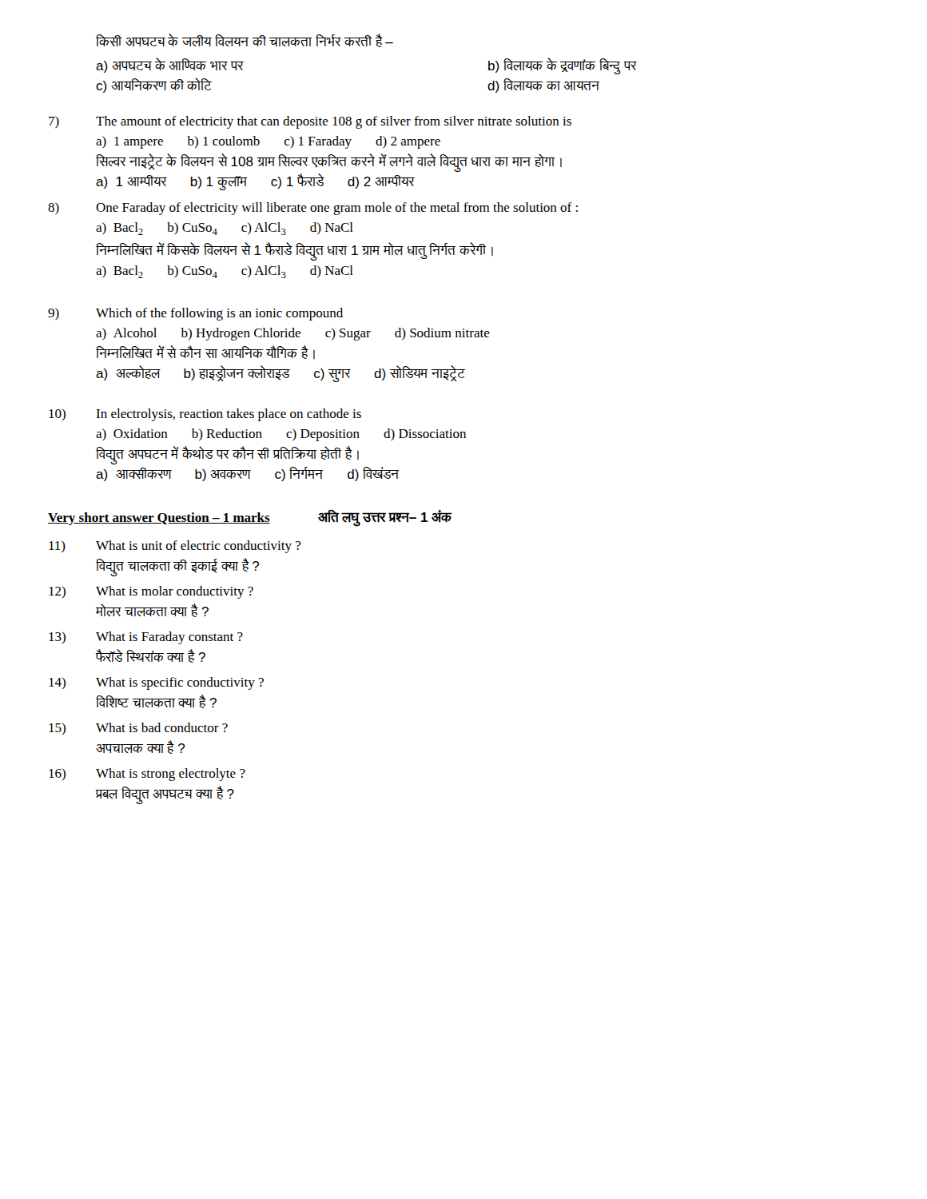किसी अपघट्य के जलीय विलयन की चालकता निर्भर करती है –
a) अपघट्य के आण्विक भार पर
b) विलायक के द्रवणांक बिन्दु पर
c) आयनिकरण की कोटि
d) विलायक का आयतन
7)
The amount of electricity that can deposite 108 g of silver from silver nitrate solution is
a) 1 ampere b) 1 coulomb c) 1 Faraday d) 2 ampere
सिल्वर नाइट्रेट के विलयन से 108 ग्राम सिल्वर एकत्रित करने में लगने वाले विद्युत धारा का मान होगा।
a) 1 आम्पीयर b) 1 कुलॉम c) 1 फैराडे d) 2 आम्पीयर
8)
One Faraday of electricity will liberate one gram mole of the metal from the solution of :
a) Bacl2 b) CuSo4 c) AlCl3 d) NaCl
निम्नलिखित में किसके विलयन से 1 फैराडे विद्युत धारा 1 ग्राम मोल धातु निर्गत करेगी।
a) Bacl2 b) CuSo4 c) AlCl3 d) NaCl
9)
Which of the following is an ionic compound
a) Alcohol b) Hydrogen Chloride c) Sugar d) Sodium nitrate
निम्नलिखित में से कौन सा आयनिक यौगिक है।
a) अल्कोहल b) हाइड्रोजन क्लोराइड c) सुगर d) सोडियम नाइट्रेट
10)
In electrolysis, reaction takes place on cathode is
a) Oxidation b) Reduction c) Deposition d) Dissociation
विद्युत अपघटन में कैथोड पर कौन सी प्रतिक्रिया होती है।
a) आक्सीकरण b) अवकरण c) निर्गमन d) विखंडन
Very short answer Question – 1 marks अति लघु उत्तर प्रश्न– 1 अंक
11)
What is unit of electric conductivity ?
विद्युत चालकता की इकाई क्या है ?
12)
What is molar conductivity ?
मोलर चालकता क्या है ?
13)
What is Faraday constant ?
फैरॉडे स्थिरांक क्या है ?
14)
What is specific conductivity ?
विशिष्ट चालकता क्या है ?
15)
What is bad conductor ?
अपचालक क्या है ?
16)
What is strong electrolyte ?
प्रबल विद्युत अपघट्य क्या है ?